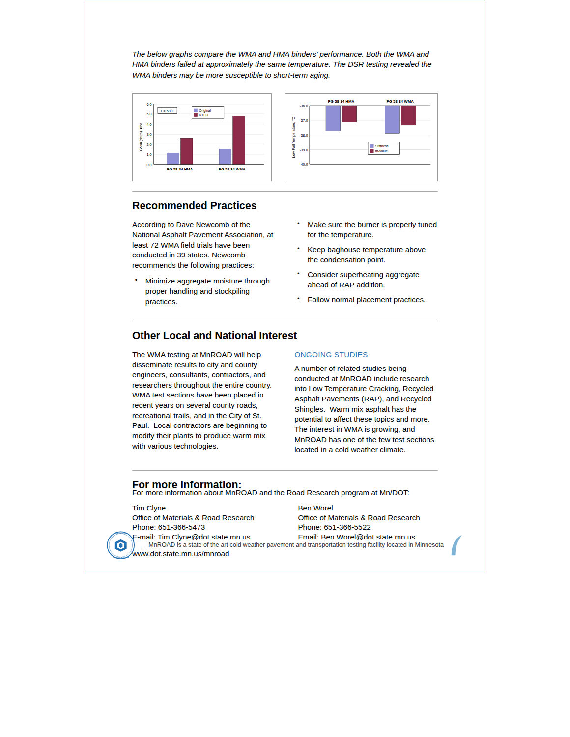The below graphs compare the WMA and HMA binders’ performance. Both the WMA and HMA binders failed at approximately the same temperature. The DSR testing revealed the WMA binders may be more susceptible to short-term aging.
6.0 5.0 4.0 3.0 2.0 1.0 0.0 G*/sin(delta), kPa T = 58°C Original RTFO PG 58-34 HMA PG 58-34 WMA
PG 58-34 HMA PG 58-34 WMA -36.0 -37.0 -38.0 -39.0 -40.0 Low Fail Temperature, °C Stiffness m-value
Recommended Practices
According to Dave Newcomb of the National Asphalt Pavement Association, at least 72 WMA field trials have been conducted in 39 states. Newcomb recommends the following practices:
Minimize aggregate moisture through proper handling and stockpiling practices.
Make sure the burner is properly tuned for the temperature.
Keep baghouse temperature above the condensation point.
Consider superheating aggregate ahead of RAP addition.
Follow normal placement practices.
Other Local and National Interest
The WMA testing at MnROAD will help disseminate results to city and county engineers, consultants, contractors, and researchers throughout the entire country. WMA test sections have been placed in recent years on several county roads, recreational trails, and in the City of St. Paul. Local contractors are beginning to modify their plants to produce warm mix with various technologies.
ONGOING STUDIES
A number of related studies being conducted at MnROAD include research into Low Temperature Cracking, Recycled Asphalt Pavements (RAP), and Recycled Shingles. Warm mix asphalt has the potential to affect these topics and more. The interest in WMA is growing, and MnROAD has one of the few test sections located in a cold weather climate.
For more information:
For more information about MnROAD and the Road Research program at Mn/DOT:
Tim Clyne
Office of Materials & Road Research
Phone: 651-366-5473
E-mail: Tim.Clyne@dot.state.mn.us
Ben Worel
Office of Materials & Road Research
Phone: 651-366-5522
Email: Ben.Worel@dot.state.mn.us
www.dot.state.mn.us/mnroad
MINNESOTA TRANSPORTATION
MnROAD is a state of the art cold weather pavement and transportation testing facility located in Minnesota